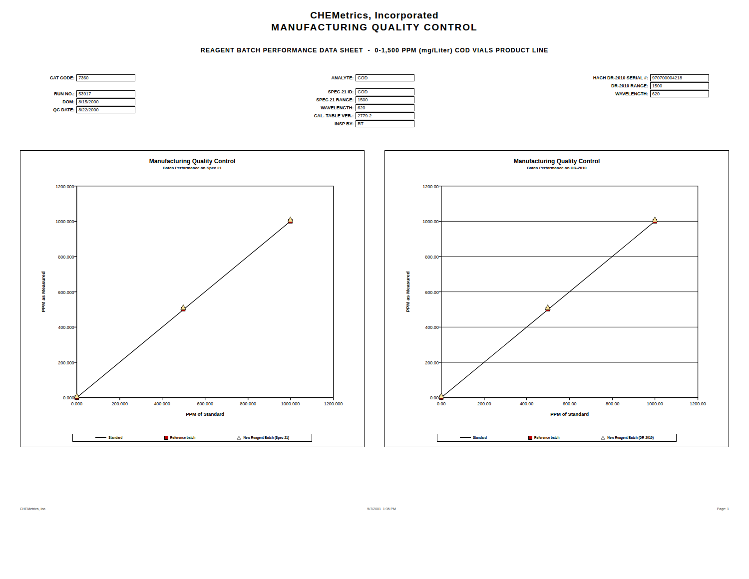CHEMetrics, Incorporated
MANUFACTURING QUALITY CONTROL
REAGENT BATCH PERFORMANCE DATA SHEET - 0-1,500 PPM (mg/Liter) COD VIALS PRODUCT LINE
| CAT CODE: | 7360 |
| RUN NO.: | 53917 |
| DOM: | 8/15/2000 |
| QC DATE: | 8/22/2000 |
| ANALYTE: | COD |
| SPEC 21 ID: | COD |
| SPEC 21 RANGE: | 1500 |
| WAVELENGTH: | 620 |
| CAL. TABLE VER.: | 2779-2 |
| INSP BY: | RT |
| HACH DR-2010 SERIAL #: | 970700004218 |
| DR-2010 RANGE: | 1500 |
| WAVELENGTH: | 620 |
Manufacturing Quality Control
Batch Performance on Spec 21
0.000 200.000 400.000 600.000 800.000 1000.000 1200.000 0.000 200.000 400.000 600.000 800.000 1000.000 1200.000 PPM of Standard PPM as Measured
Standard Reference batch New Reagent Batch (Spec 21)
Manufacturing Quality Control
Batch Performance on DR-2010
0.00 200.00 400.00 600.00 800.00 1000.00 1200.00 0.00 200.00 400.00 600.00 800.00 1000.00 1200.00 PPM of Standard PPM as Measured
Standard Reference batch New Reagent Batch (DR-2010)
CHEMetrics, Inc.
5/7/2001 1:35 PM
Page: 1